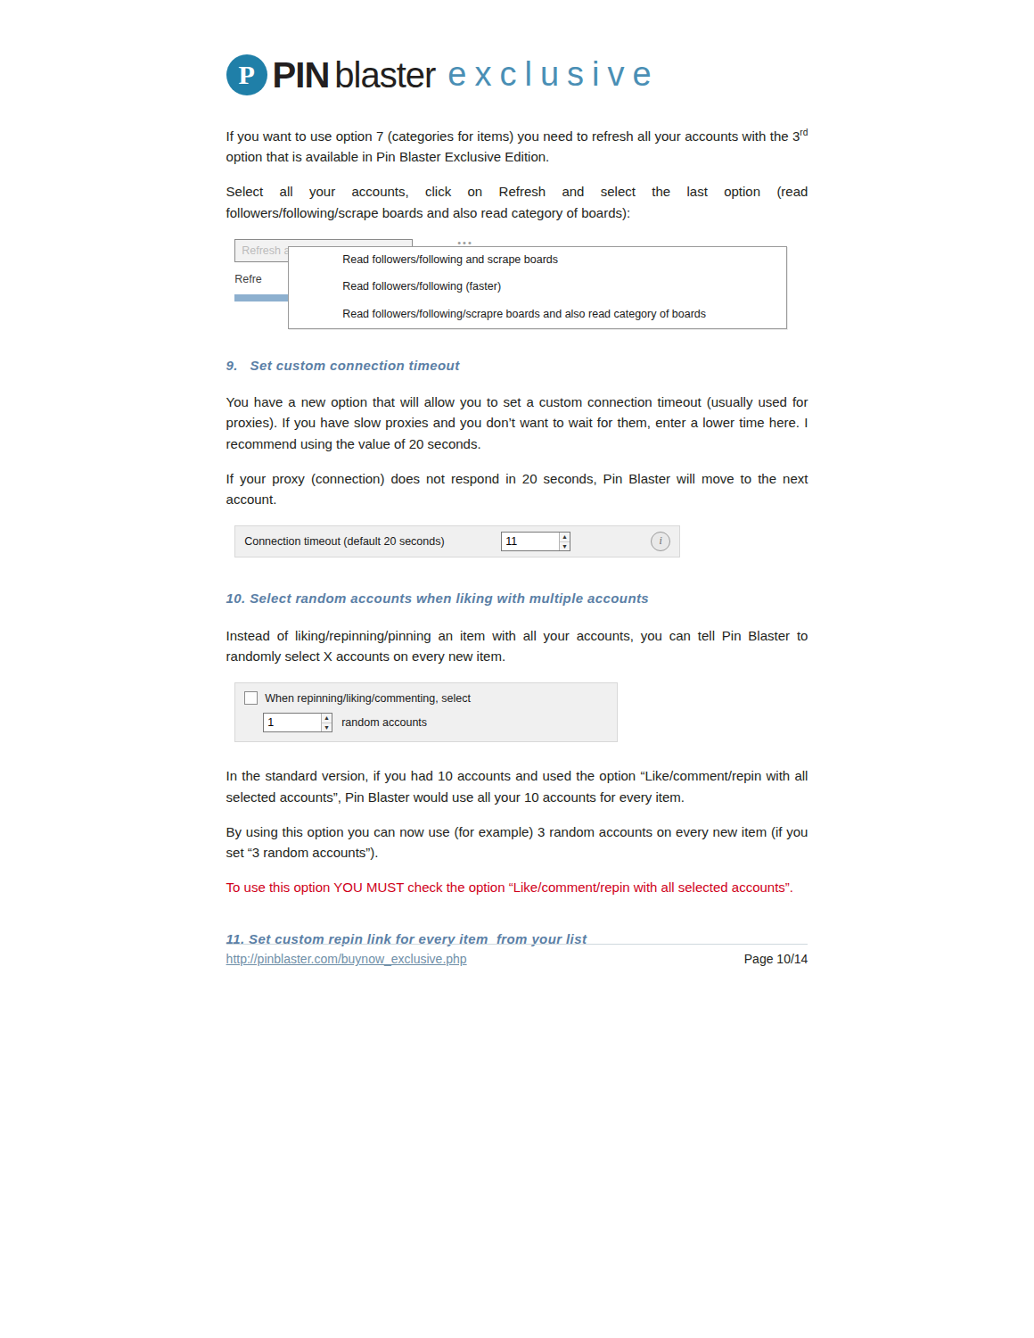P
PIN blaster exclusive
If you want to use option 7 (categories for items) you need to refresh all your accounts with the 3rd option that is available in Pin Blaster Exclusive Edition.
Select all your accounts, click on Refresh and select the last option (read followers/following/scrape boards and also read category of boards):
Refresh accounts
Refre
•••
Read followers/following and scrape boards
Read followers/following (faster)
Read followers/following/scrapre boards and also read category of boards
9. Set custom connection timeout
You have a new option that will allow you to set a custom connection timeout (usually used for proxies). If you have slow proxies and you don’t want to wait for them, enter a lower time here. I recommend using the value of 20 seconds.
If your proxy (connection) does not respond in 20 seconds, Pin Blaster will move to the next account.
Connection timeout (default 20 seconds) ▲▼ i
10. Select random accounts when liking with multiple accounts
Instead of liking/repinning/pinning an item with all your accounts, you can tell Pin Blaster to randomly select X accounts on every new item.
When repinning/liking/commenting, select
▲▼ random accounts
In the standard version, if you had 10 accounts and used the option “Like/comment/repin with all selected accounts”, Pin Blaster would use all your 10 accounts for every item.
By using this option you can now use (for example) 3 random accounts on every new item (if you set “3 random accounts”).
To use this option YOU MUST check the option “Like/comment/repin with all selected accounts”.
11. Set custom repin link for every item from your list
http://pinblaster.com/buynow_exclusive.php Page 10/14